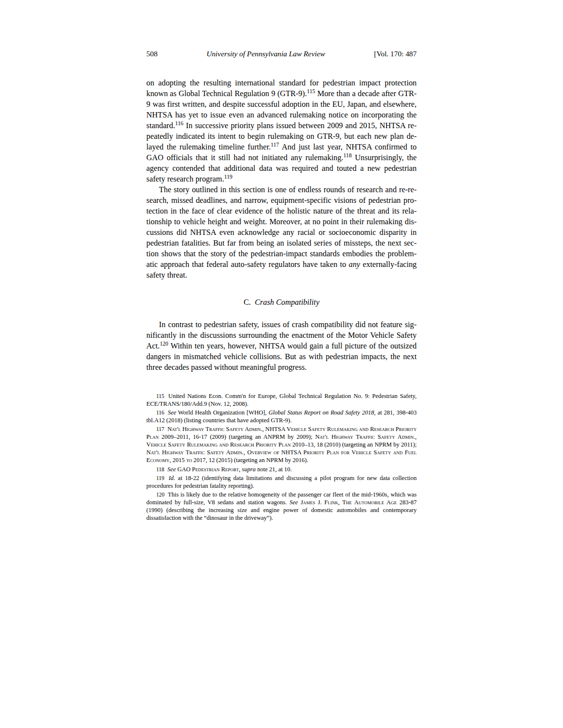508 University of Pennsylvania Law Review [Vol. 170: 487
on adopting the resulting international standard for pedestrian impact protection known as Global Technical Regulation 9 (GTR-9).115 More than a decade after GTR-9 was first written, and despite successful adoption in the EU, Japan, and elsewhere, NHTSA has yet to issue even an advanced rulemaking notice on incorporating the standard.116 In successive priority plans issued between 2009 and 2015, NHTSA repeatedly indicated its intent to begin rulemaking on GTR-9, but each new plan delayed the rulemaking timeline further.117 And just last year, NHTSA confirmed to GAO officials that it still had not initiated any rulemaking.118 Unsurprisingly, the agency contended that additional data was required and touted a new pedestrian safety research program.119
The story outlined in this section is one of endless rounds of research and re-research, missed deadlines, and narrow, equipment-specific visions of pedestrian protection in the face of clear evidence of the holistic nature of the threat and its relationship to vehicle height and weight. Moreover, at no point in their rulemaking discussions did NHTSA even acknowledge any racial or socioeconomic disparity in pedestrian fatalities. But far from being an isolated series of missteps, the next section shows that the story of the pedestrian-impact standards embodies the problematic approach that federal auto-safety regulators have taken to any externally-facing safety threat.
C. Crash Compatibility
In contrast to pedestrian safety, issues of crash compatibility did not feature significantly in the discussions surrounding the enactment of the Motor Vehicle Safety Act.120 Within ten years, however, NHTSA would gain a full picture of the outsized dangers in mismatched vehicle collisions. But as with pedestrian impacts, the next three decades passed without meaningful progress.
115 United Nations Econ. Comm'n for Europe, Global Technical Regulation No. 9: Pedestrian Safety, ECE/TRANS/180/Add.9 (Nov. 12, 2008).
116 See World Health Organization [WHO], Global Status Report on Road Safety 2018, at 281, 398-403 tbl.A12 (2018) (listing countries that have adopted GTR-9).
117 Nat'l Highway Traffic Safety Admin., NHTSA Vehicle Safety Rulemaking and Research Priority Plan 2009–2011, 16-17 (2009) (targeting an ANPRM by 2009); Nat'l Highway Traffic Safety Admin., Vehicle Safety Rulemaking and Research Priority Plan 2010–13, 18 (2010) (targeting an NPRM by 2011); Nat'l Highway Traffic Safety Admin., Overview of NHTSA Priority Plan for Vehicle Safety and Fuel Economy, 2015 to 2017, 12 (2015) (targeting an NPRM by 2016).
118 See GAO Pedestrian Report, supra note 21, at 10.
119 Id. at 18-22 (identifying data limitations and discussing a pilot program for new data collection procedures for pedestrian fatality reporting).
120 This is likely due to the relative homogeneity of the passenger car fleet of the mid-1960s, which was dominated by full-size, V8 sedans and station wagons. See James J. Flink, The Automobile Age 283-87 (1990) (describing the increasing size and engine power of domestic automobiles and contemporary dissatisfaction with the “dinosaur in the driveway”).